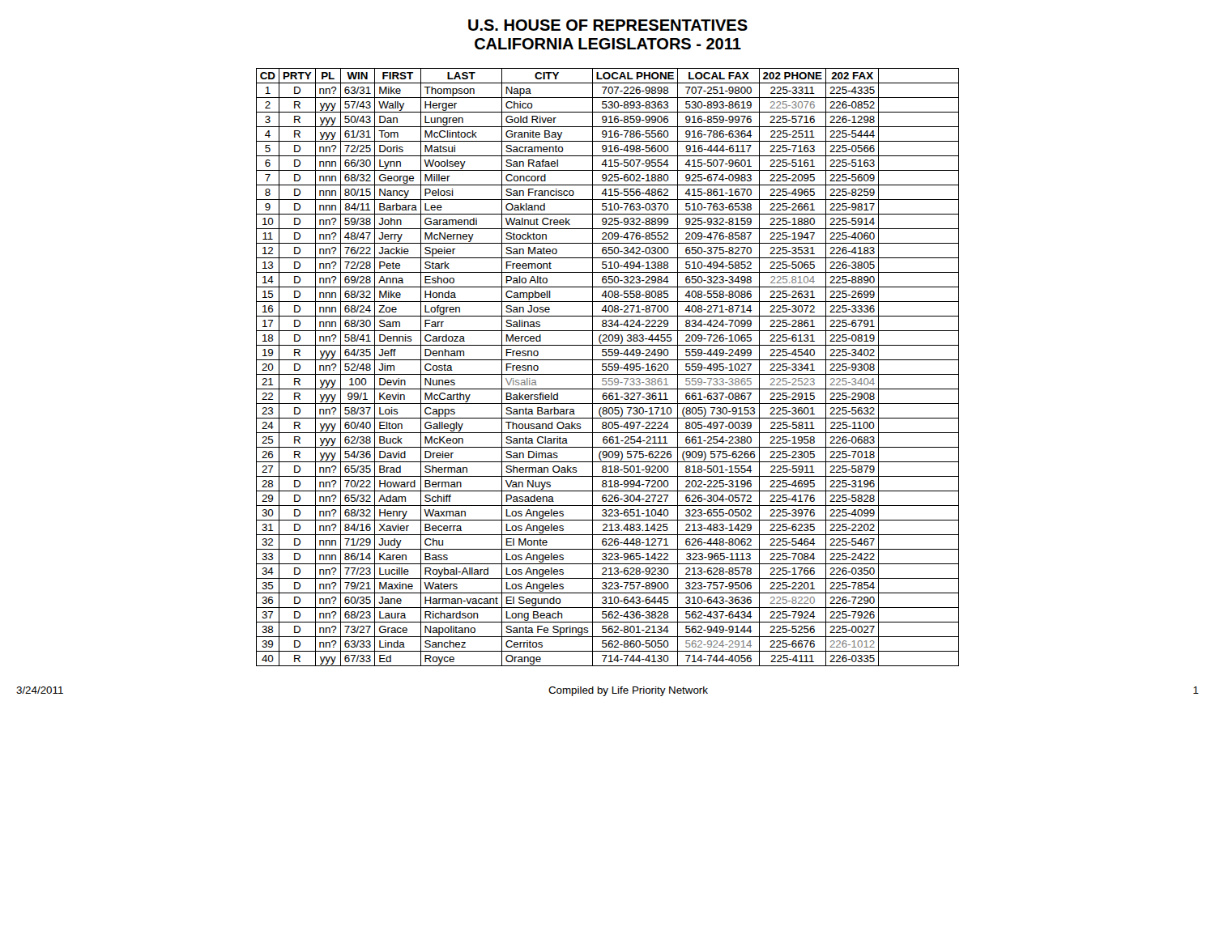U.S. HOUSE OF REPRESENTATIVES
CALIFORNIA LEGISLATORS - 2011
| CD | PRTY | PL | WIN | FIRST | LAST | CITY | LOCAL PHONE | LOCAL FAX | 202 PHONE | 202 FAX | |
| --- | --- | --- | --- | --- | --- | --- | --- | --- | --- | --- | --- |
| 1 | D | nn? | 63/31 | Mike | Thompson | Napa | 707-226-9898 | 707-251-9800 | 225-3311 | 225-4335 | |
| 2 | R | yyy | 57/43 | Wally | Herger | Chico | 530-893-8363 | 530-893-8619 | 225-3076 | 226-0852 | |
| 3 | R | yyy | 50/43 | Dan | Lungren | Gold River | 916-859-9906 | 916-859-9976 | 225-5716 | 226-1298 | |
| 4 | R | yyy | 61/31 | Tom | McClintock | Granite Bay | 916-786-5560 | 916-786-6364 | 225-2511 | 225-5444 | |
| 5 | D | nn? | 72/25 | Doris | Matsui | Sacramento | 916-498-5600 | 916-444-6117 | 225-7163 | 225-0566 | |
| 6 | D | nnn | 66/30 | Lynn | Woolsey | San Rafael | 415-507-9554 | 415-507-9601 | 225-5161 | 225-5163 | |
| 7 | D | nnn | 68/32 | George | Miller | Concord | 925-602-1880 | 925-674-0983 | 225-2095 | 225-5609 | |
| 8 | D | nnn | 80/15 | Nancy | Pelosi | San Francisco | 415-556-4862 | 415-861-1670 | 225-4965 | 225-8259 | |
| 9 | D | nnn | 84/11 | Barbara | Lee | Oakland | 510-763-0370 | 510-763-6538 | 225-2661 | 225-9817 | |
| 10 | D | nn? | 59/38 | John | Garamendi | Walnut Creek | 925-932-8899 | 925-932-8159 | 225-1880 | 225-5914 | |
| 11 | D | nn? | 48/47 | Jerry | McNerney | Stockton | 209-476-8552 | 209-476-8587 | 225-1947 | 225-4060 | |
| 12 | D | nn? | 76/22 | Jackie | Speier | San Mateo | 650-342-0300 | 650-375-8270 | 225-3531 | 226-4183 | |
| 13 | D | nn? | 72/28 | Pete | Stark | Freemont | 510-494-1388 | 510-494-5852 | 225-5065 | 226-3805 | |
| 14 | D | nn? | 69/28 | Anna | Eshoo | Palo Alto | 650-323-2984 | 650-323-3498 | 225.8104 | 225-8890 | |
| 15 | D | nnn | 68/32 | Mike | Honda | Campbell | 408-558-8085 | 408-558-8086 | 225-2631 | 225-2699 | |
| 16 | D | nnn | 68/24 | Zoe | Lofgren | San Jose | 408-271-8700 | 408-271-8714 | 225-3072 | 225-3336 | |
| 17 | D | nnn | 68/30 | Sam | Farr | Salinas | 834-424-2229 | 834-424-7099 | 225-2861 | 225-6791 | |
| 18 | D | nn? | 58/41 | Dennis | Cardoza | Merced | (209) 383-4455 | 209-726-1065 | 225-6131 | 225-0819 | |
| 19 | R | yyy | 64/35 | Jeff | Denham | Fresno | 559-449-2490 | 559-449-2499 | 225-4540 | 225-3402 | |
| 20 | D | nn? | 52/48 | Jim | Costa | Fresno | 559-495-1620 | 559-495-1027 | 225-3341 | 225-9308 | |
| 21 | R | yyy | 100 | Devin | Nunes | Visalia | 559-733-3861 | 559-733-3865 | 225-2523 | 225-3404 | |
| 22 | R | yyy | 99/1 | Kevin | McCarthy | Bakersfield | 661-327-3611 | 661-637-0867 | 225-2915 | 225-2908 | |
| 23 | D | nn? | 58/37 | Lois | Capps | Santa Barbara | (805) 730-1710 | (805) 730-9153 | 225-3601 | 225-5632 | |
| 24 | R | yyy | 60/40 | Elton | Gallegly | Thousand Oaks | 805-497-2224 | 805-497-0039 | 225-5811 | 225-1100 | |
| 25 | R | yyy | 62/38 | Buck | McKeon | Santa Clarita | 661-254-2111 | 661-254-2380 | 225-1958 | 226-0683 | |
| 26 | R | yyy | 54/36 | David | Dreier | San Dimas | (909) 575-6226 | (909) 575-6266 | 225-2305 | 225-7018 | |
| 27 | D | nn? | 65/35 | Brad | Sherman | Sherman Oaks | 818-501-9200 | 818-501-1554 | 225-5911 | 225-5879 | |
| 28 | D | nn? | 70/22 | Howard | Berman | Van Nuys | 818-994-7200 | 202-225-3196 | 225-4695 | 225-3196 | |
| 29 | D | nn? | 65/32 | Adam | Schiff | Pasadena | 626-304-2727 | 626-304-0572 | 225-4176 | 225-5828 | |
| 30 | D | nn? | 68/32 | Henry | Waxman | Los Angeles | 323-651-1040 | 323-655-0502 | 225-3976 | 225-4099 | |
| 31 | D | nn? | 84/16 | Xavier | Becerra | Los Angeles | 213.483.1425 | 213-483-1429 | 225-6235 | 225-2202 | |
| 32 | D | nnn | 71/29 | Judy | Chu | El Monte | 626-448-1271 | 626-448-8062 | 225-5464 | 225-5467 | |
| 33 | D | nnn | 86/14 | Karen | Bass | Los Angeles | 323-965-1422 | 323-965-1113 | 225-7084 | 225-2422 | |
| 34 | D | nn? | 77/23 | Lucille | Roybal-Allard | Los Angeles | 213-628-9230 | 213-628-8578 | 225-1766 | 226-0350 | |
| 35 | D | nn? | 79/21 | Maxine | Waters | Los Angeles | 323-757-8900 | 323-757-9506 | 225-2201 | 225-7854 | |
| 36 | D | nn? | 60/35 | Jane | Harman-vacant | El Segundo | 310-643-6445 | 310-643-3636 | 225-8220 | 226-7290 | |
| 37 | D | nn? | 68/23 | Laura | Richardson | Long Beach | 562-436-3828 | 562-437-6434 | 225-7924 | 225-7926 | |
| 38 | D | nn? | 73/27 | Grace | Napolitano | Santa Fe Springs | 562-801-2134 | 562-949-9144 | 225-5256 | 225-0027 | |
| 39 | D | nn? | 63/33 | Linda | Sanchez | Cerritos | 562-860-5050 | 562-924-2914 | 225-6676 | 226-1012 | |
| 40 | R | yyy | 67/33 | Ed | Royce | Orange | 714-744-4130 | 714-744-4056 | 225-4111 | 226-0335 | |
3/24/2011
Compiled by Life Priority Network
1